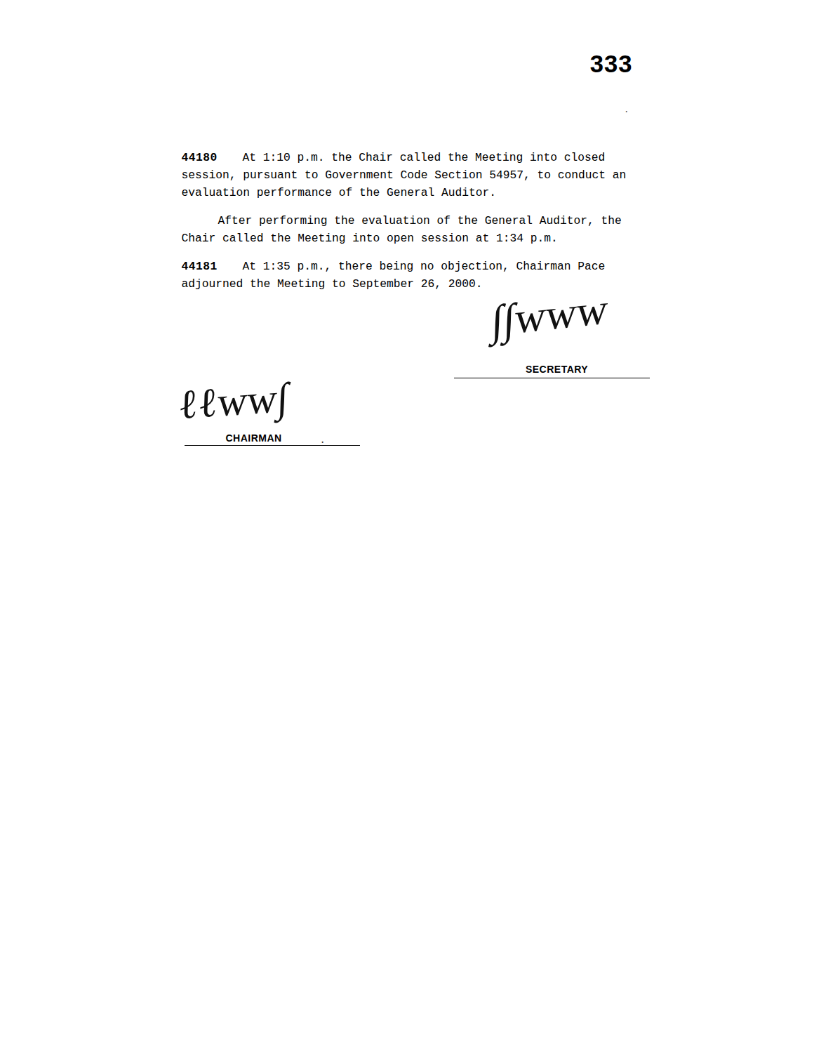333
.
44180 At 1:10 p.m. the Chair called the Meeting into closed session, pursuant to Government Code Section 54957, to conduct an evaluation performance of the General Auditor.
After performing the evaluation of the General Auditor, the Chair called the Meeting into open session at 1:34 p.m.
44181 At 1:35 p.m., there being no objection, Chairman Pace adjourned the Meeting to September 26, 2000.
∫∫www
SECRETARY
ℓℓww∫
CHAIRMAN
.